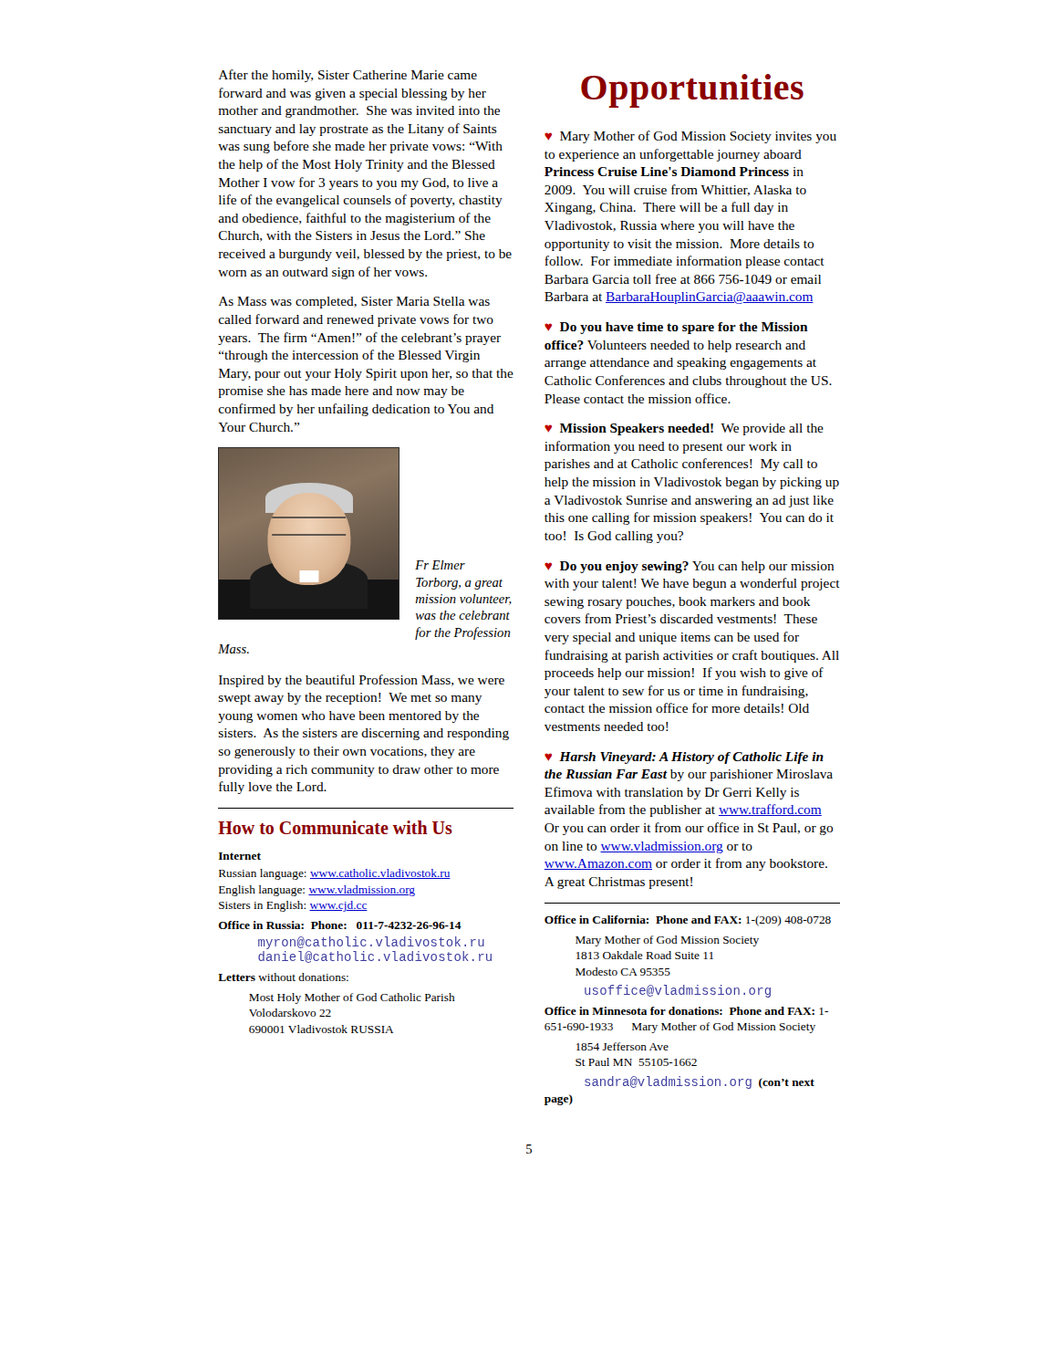After the homily, Sister Catherine Marie came forward and was given a special blessing by her mother and grandmother. She was invited into the sanctuary and lay prostrate as the Litany of Saints was sung before she made her private vows: “With the help of the Most Holy Trinity and the Blessed Mother I vow for 3 years to you my God, to live a life of the evangelical counsels of poverty, chastity and obedience, faithful to the magisterium of the Church, with the Sisters in Jesus the Lord.” She received a burgundy veil, blessed by the priest, to be worn as an outward sign of her vows.
As Mass was completed, Sister Maria Stella was called forward and renewed private vows for two years. The firm “Amen!” of the celebrant’s prayer “through the intercession of the Blessed Virgin Mary, pour out your Holy Spirit upon her, so that the promise she has made here and now may be confirmed by her unfailing dedication to You and Your Church.”
Fr Elmer Torborg, a great mission volunteer, was the celebrant for the Profession Mass.
Inspired by the beautiful Profession Mass, we were swept away by the reception! We met so many young women who have been mentored by the sisters. As the sisters are discerning and responding so generously to their own vocations, they are providing a rich community to draw other to more fully love the Lord.
How to Communicate with Us
Internet
Russian language: www.catholic.vladivostok.ru
English language: www.vladmission.org
Sisters in English: www.cjd.cc
Office in Russia: Phone: 011-7-4232-26-96-14
myron@catholic.vladivostok.ru
daniel@catholic.vladivostok.ru
Letters without donations:
Most Holy Mother of God Catholic Parish
Volodarskovo 22
690001 Vladivostok RUSSIA
Opportunities
♥ Mary Mother of God Mission Society invites you to experience an unforgettable journey aboard Princess Cruise Line's Diamond Princess in 2009. You will cruise from Whittier, Alaska to Xingang, China. There will be a full day in Vladivostok, Russia where you will have the opportunity to visit the mission. More details to follow. For immediate information please contact Barbara Garcia toll free at 866 756-1049 or email Barbara at BarbaraHouplinGarcia@aaawin.com
♥ Do you have time to spare for the Mission office? Volunteers needed to help research and arrange attendance and speaking engagements at Catholic Conferences and clubs throughout the US. Please contact the mission office.
♥ Mission Speakers needed! We provide all the information you need to present our work in parishes and at Catholic conferences! My call to help the mission in Vladivostok began by picking up a Vladivostok Sunrise and answering an ad just like this one calling for mission speakers! You can do it too! Is God calling you?
♥ Do you enjoy sewing? You can help our mission with your talent! We have begun a wonderful project sewing rosary pouches, book markers and book covers from Priest’s discarded vestments! These very special and unique items can be used for fundraising at parish activities or craft boutiques. All proceeds help our mission! If you wish to give of your talent to sew for us or time in fundraising, contact the mission office for more details! Old vestments needed too!
♥ Harsh Vineyard: A History of Catholic Life in the Russian Far East by our parishioner Miroslava Efimova with translation by Dr Gerri Kelly is available from the publisher at www.trafford.com Or you can order it from our office in St Paul, or go on line to www.vladmission.org or to www.Amazon.com or order it from any bookstore. A great Christmas present!
Office in California: Phone and FAX: 1-(209) 408-0728
Mary Mother of God Mission Society
1813 Oakdale Road Suite 11
Modesto CA 95355
usoffice@vladmission.org
Office in Minnesota for donations: Phone and FAX: 1-651-690-1933 Mary Mother of God Mission Society
1854 Jefferson Ave
St Paul MN 55105-1662
sandra@vladmission.org (con’t next page)
5